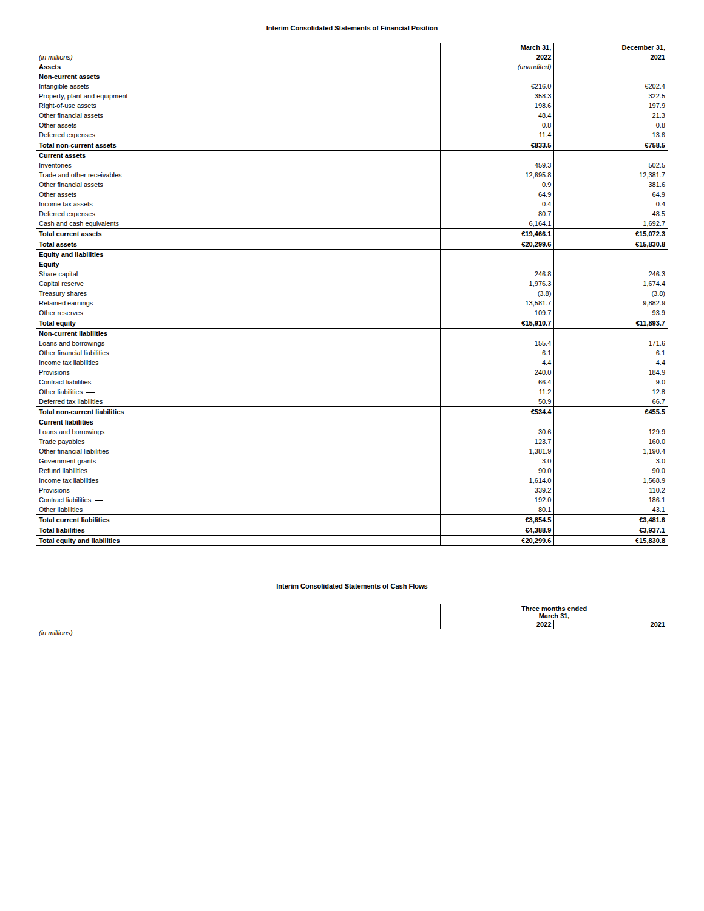Interim Consolidated Statements of Financial Position
| | March 31, | December 31, |
| (in millions) | 2022 | 2021 |
| Assets | (unaudited) | |
| Non-current assets | | |
| Intangible assets | €216.0 | €202.4 |
| Property, plant and equipment | 358.3 | 322.5 |
| Right-of-use assets | 198.6 | 197.9 |
| Other financial assets | 48.4 | 21.3 |
| Other assets | 0.8 | 0.8 |
| Deferred expenses | 11.4 | 13.6 |
| Total non-current assets | €833.5 | €758.5 |
| Current assets | | |
| Inventories | 459.3 | 502.5 |
| Trade and other receivables | 12,695.8 | 12,381.7 |
| Other financial assets | 0.9 | 381.6 |
| Other assets | 64.9 | 64.9 |
| Income tax assets | 0.4 | 0.4 |
| Deferred expenses | 80.7 | 48.5 |
| Cash and cash equivalents | 6,164.1 | 1,692.7 |
| Total current assets | €19,466.1 | €15,072.3 |
| Total assets | €20,299.6 | €15,830.8 |
| Equity and liabilities | | |
| Equity | | |
| Share capital | 246.8 | 246.3 |
| Capital reserve | 1,976.3 | 1,674.4 |
| Treasury shares | (3.8) | (3.8) |
| Retained earnings | 13,581.7 | 9,882.9 |
| Other reserves | 109.7 | 93.9 |
| Total equity | €15,910.7 | €11,893.7 |
| Non-current liabilities | | |
| Loans and borrowings | 155.4 | 171.6 |
| Other financial liabilities | 6.1 | 6.1 |
| Income tax liabilities | 4.4 | 4.4 |
| Provisions | 240.0 | 184.9 |
| Contract liabilities | 66.4 | 9.0 |
| Other liabilities | 11.2 | 12.8 |
| Deferred tax liabilities | 50.9 | 66.7 |
| Total non-current liabilities | €534.4 | €455.5 |
| Current liabilities | | |
| Loans and borrowings | 30.6 | 129.9 |
| Trade payables | 123.7 | 160.0 |
| Other financial liabilities | 1,381.9 | 1,190.4 |
| Government grants | 3.0 | 3.0 |
| Refund liabilities | 90.0 | 90.0 |
| Income tax liabilities | 1,614.0 | 1,568.9 |
| Provisions | 339.2 | 110.2 |
| Contract liabilities | 192.0 | 186.1 |
| Other liabilities | 80.1 | 43.1 |
| Total current liabilities | €3,854.5 | €3,481.6 |
| Total liabilities | €4,388.9 | €3,937.1 |
| Total equity and liabilities | €20,299.6 | €15,830.8 |
Interim Consolidated Statements of Cash Flows
| | Three months ended March 31, |
| | 2022 | 2021 |
| (in millions) | | |